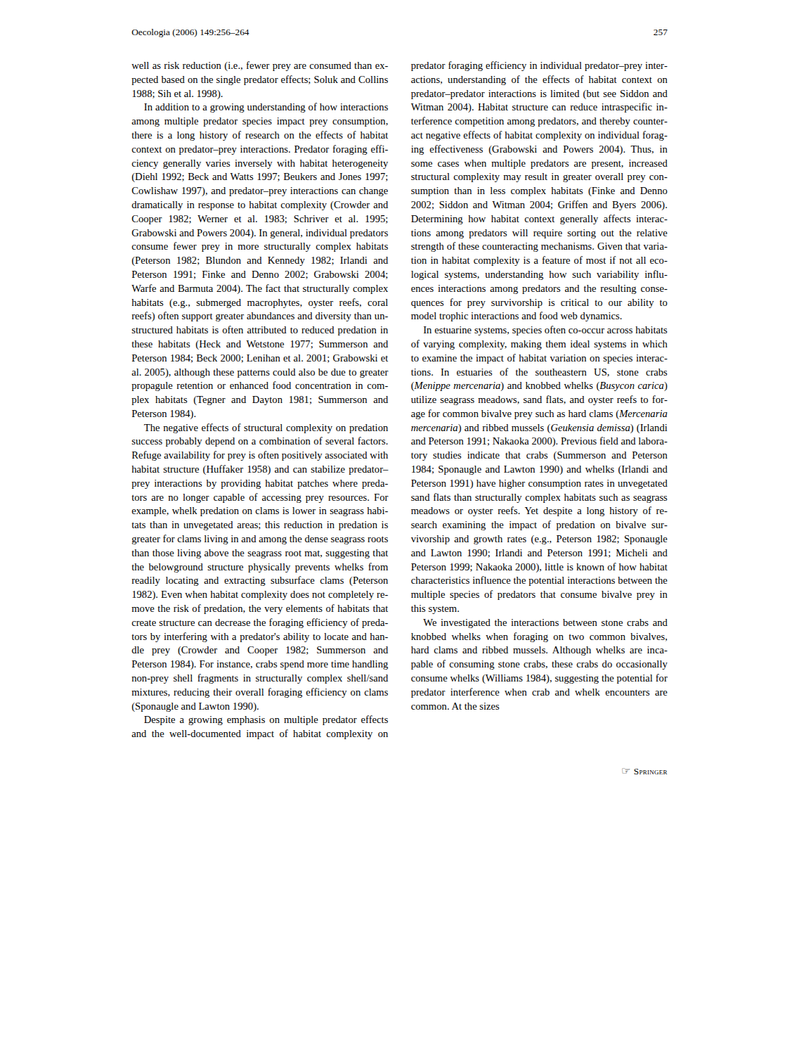Oecologia (2006) 149:256–264 257
well as risk reduction (i.e., fewer prey are consumed than expected based on the single predator effects; Soluk and Collins 1988; Sih et al. 1998).
In addition to a growing understanding of how interactions among multiple predator species impact prey consumption, there is a long history of research on the effects of habitat context on predator–prey interactions. Predator foraging efficiency generally varies inversely with habitat heterogeneity (Diehl 1992; Beck and Watts 1997; Beukers and Jones 1997; Cowlishaw 1997), and predator–prey interactions can change dramatically in response to habitat complexity (Crowder and Cooper 1982; Werner et al. 1983; Schriver et al. 1995; Grabowski and Powers 2004). In general, individual predators consume fewer prey in more structurally complex habitats (Peterson 1982; Blundon and Kennedy 1982; Irlandi and Peterson 1991; Finke and Denno 2002; Grabowski 2004; Warfe and Barmuta 2004). The fact that structurally complex habitats (e.g., submerged macrophytes, oyster reefs, coral reefs) often support greater abundances and diversity than unstructured habitats is often attributed to reduced predation in these habitats (Heck and Wetstone 1977; Summerson and Peterson 1984; Beck 2000; Lenihan et al. 2001; Grabowski et al. 2005), although these patterns could also be due to greater propagule retention or enhanced food concentration in complex habitats (Tegner and Dayton 1981; Summerson and Peterson 1984).
The negative effects of structural complexity on predation success probably depend on a combination of several factors. Refuge availability for prey is often positively associated with habitat structure (Huffaker 1958) and can stabilize predator–prey interactions by providing habitat patches where predators are no longer capable of accessing prey resources. For example, whelk predation on clams is lower in seagrass habitats than in unvegetated areas; this reduction in predation is greater for clams living in and among the dense seagrass roots than those living above the seagrass root mat, suggesting that the belowground structure physically prevents whelks from readily locating and extracting subsurface clams (Peterson 1982). Even when habitat complexity does not completely remove the risk of predation, the very elements of habitats that create structure can decrease the foraging efficiency of predators by interfering with a predator's ability to locate and handle prey (Crowder and Cooper 1982; Summerson and Peterson 1984). For instance, crabs spend more time handling non-prey shell fragments in structurally complex shell/sand mixtures, reducing their overall foraging efficiency on clams (Sponaugle and Lawton 1990).
Despite a growing emphasis on multiple predator effects and the well-documented impact of habitat complexity on predator foraging efficiency in individual predator–prey interactions, understanding of the effects of habitat context on predator–predator interactions is limited (but see Siddon and Witman 2004). Habitat structure can reduce intraspecific interference competition among predators, and thereby counteract negative effects of habitat complexity on individual foraging effectiveness (Grabowski and Powers 2004). Thus, in some cases when multiple predators are present, increased structural complexity may result in greater overall prey consumption than in less complex habitats (Finke and Denno 2002; Siddon and Witman 2004; Griffen and Byers 2006). Determining how habitat context generally affects interactions among predators will require sorting out the relative strength of these counteracting mechanisms. Given that variation in habitat complexity is a feature of most if not all ecological systems, understanding how such variability influences interactions among predators and the resulting consequences for prey survivorship is critical to our ability to model trophic interactions and food web dynamics.
In estuarine systems, species often co-occur across habitats of varying complexity, making them ideal systems in which to examine the impact of habitat variation on species interactions. In estuaries of the southeastern US, stone crabs (Menippe mercenaria) and knobbed whelks (Busycon carica) utilize seagrass meadows, sand flats, and oyster reefs to forage for common bivalve prey such as hard clams (Mercenaria mercenaria) and ribbed mussels (Geukensia demissa) (Irlandi and Peterson 1991; Nakaoka 2000). Previous field and laboratory studies indicate that crabs (Summerson and Peterson 1984; Sponaugle and Lawton 1990) and whelks (Irlandi and Peterson 1991) have higher consumption rates in unvegetated sand flats than structurally complex habitats such as seagrass meadows or oyster reefs. Yet despite a long history of research examining the impact of predation on bivalve survivorship and growth rates (e.g., Peterson 1982; Sponaugle and Lawton 1990; Irlandi and Peterson 1991; Micheli and Peterson 1999; Nakaoka 2000), little is known of how habitat characteristics influence the potential interactions between the multiple species of predators that consume bivalve prey in this system.
We investigated the interactions between stone crabs and knobbed whelks when foraging on two common bivalves, hard clams and ribbed mussels. Although whelks are incapable of consuming stone crabs, these crabs do occasionally consume whelks (Williams 1984), suggesting the potential for predator interference when crab and whelk encounters are common. At the sizes
☞Springer